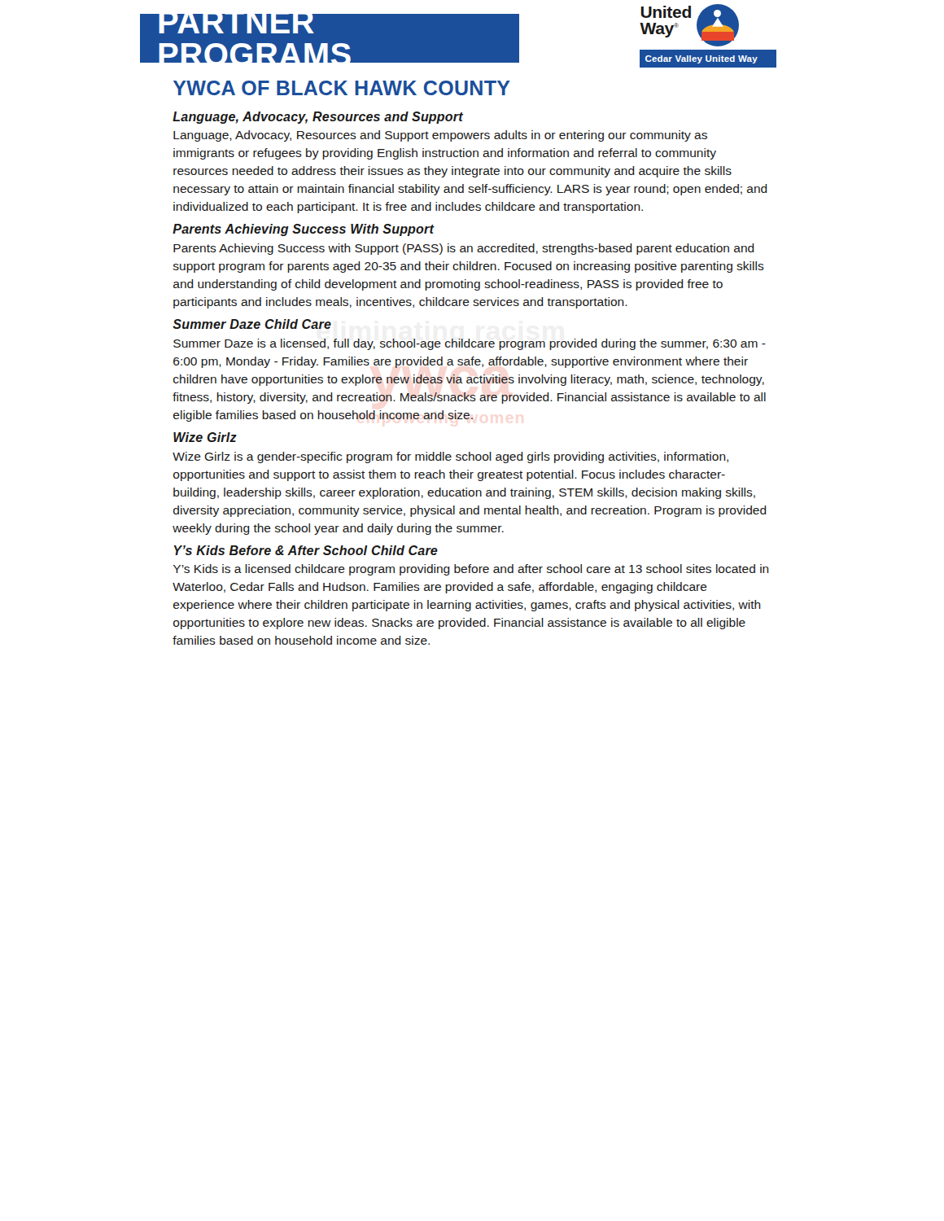Partner Programs
United
Way®
Cedar Valley United Way
eliminating racism
ywca
empowering women
YWCA of Black Hawk County
Language, Advocacy, Resources and Support
Language, Advocacy, Resources and Support empowers adults in or entering our community as immigrants or refugees by providing English instruction and information and referral to community resources needed to address their issues as they integrate into our community and acquire the skills necessary to attain or maintain financial stability and self-sufficiency. LARS is year round; open ended; and individualized to each participant. It is free and includes childcare and transportation.
Parents Achieving Success With Support
Parents Achieving Success with Support (PASS) is an accredited, strengths-based parent education and support program for parents aged 20-35 and their children. Focused on increasing positive parenting skills and understanding of child development and promoting school-readiness, PASS is provided free to participants and includes meals, incentives, childcare services and transportation.
Summer Daze Child Care
Summer Daze is a licensed, full day, school-age childcare program provided during the summer, 6:30 am - 6:00 pm, Monday - Friday. Families are provided a safe, affordable, supportive environment where their children have opportunities to explore new ideas via activities involving literacy, math, science, technology, fitness, history, diversity, and recreation. Meals/snacks are provided. Financial assistance is available to all eligible families based on household income and size.
Wize Girlz
Wize Girlz is a gender-specific program for middle school aged girls providing activities, information, opportunities and support to assist them to reach their greatest potential. Focus includes character-building, leadership skills, career exploration, education and training, STEM skills, decision making skills, diversity appreciation, community service, physical and mental health, and recreation. Program is provided weekly during the school year and daily during the summer.
Y’s Kids Before & After School Child Care
Y’s Kids is a licensed childcare program providing before and after school care at 13 school sites located in Waterloo, Cedar Falls and Hudson. Families are provided a safe, affordable, engaging childcare experience where their children participate in learning activities, games, crafts and physical activities, with opportunities to explore new ideas. Snacks are provided. Financial assistance is available to all eligible families based on household income and size.